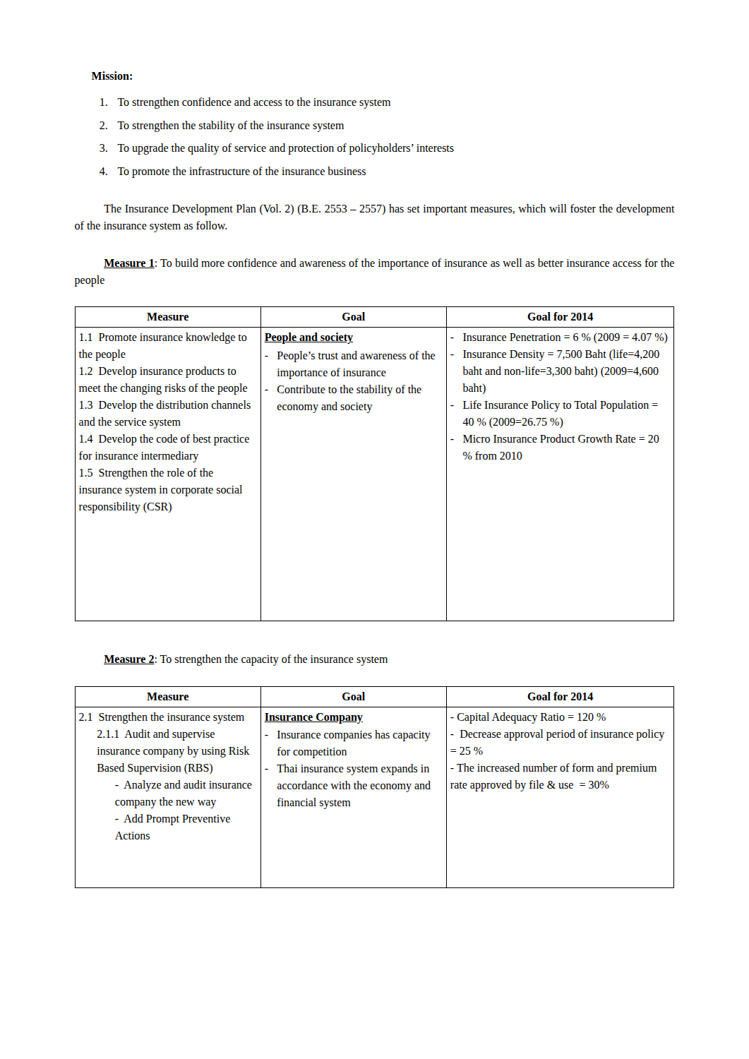Mission:
To strengthen confidence and access to the insurance system
To strengthen the stability of the insurance system
To upgrade the quality of service and protection of policyholders’ interests
To promote the infrastructure of the insurance business
The Insurance Development Plan (Vol. 2) (B.E. 2553 – 2557) has set important measures, which will foster the development of the insurance system as follow.
Measure 1: To build more confidence and awareness of the importance of insurance as well as better insurance access for the people
| Measure | Goal | Goal for 2014 |
| --- | --- | --- |
| 1.1 Promote insurance knowledge to the people 1.2 Develop insurance products to meet the changing risks of the people 1.3 Develop the distribution channels and the service system 1.4 Develop the code of best practice for insurance intermediary 1.5 Strengthen the role of the insurance system in corporate social responsibility (CSR) | People and society People’s trust and awareness of the importance of insurance Contribute to the stability of the economy and society | Insurance Penetration = 6 % (2009 = 4.07 %) Insurance Density = 7,500 Baht (life=4,200 baht and non-life=3,300 baht) (2009=4,600 baht) Life Insurance Policy to Total Population = 40 % (2009=26.75 %) Micro Insurance Product Growth Rate = 20 % from 2010 |
Measure 2: To strengthen the capacity of the insurance system
| Measure | Goal | Goal for 2014 |
| --- | --- | --- |
| 2.1 Strengthen the insurance system 2.1.1 Audit and supervise insurance company by using Risk Based Supervision (RBS) - Analyze and audit insurance company the new way - Add Prompt Preventive Actions | Insurance Company Insurance companies has capacity for competition Thai insurance system expands in accordance with the economy and financial system | - Capital Adequacy Ratio = 120 % - Decrease approval period of insurance policy = 25 % - The increased number of form and premium rate approved by file & use = 30% |